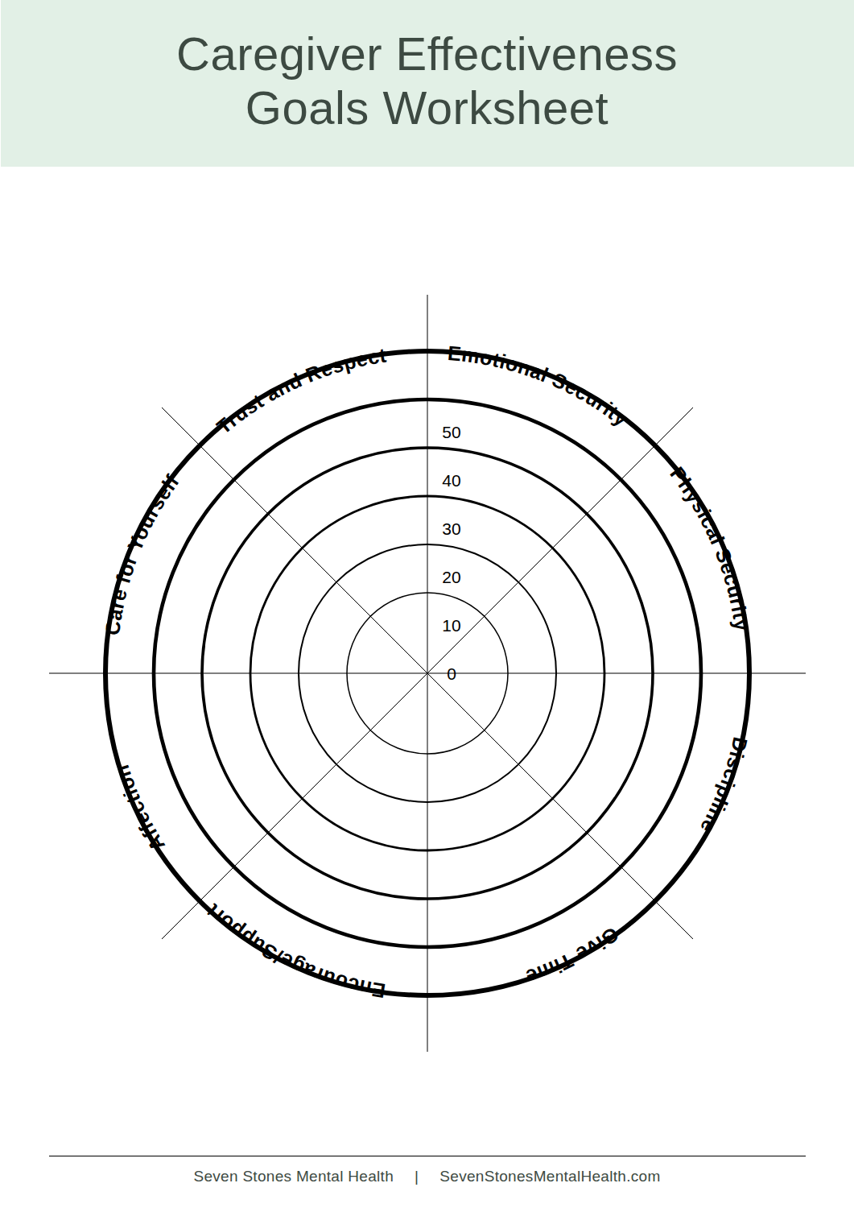Caregiver Effectiveness
Goals Worksheet
Caregiver Effectiveness Goals wheel A circular worksheet divided into eight labelled sections with concentric rings marked 0, 10, 20, 30, 40 and 50 for rating each area. 0 10 20 30 40 50 Emotional Security Physical Security Discipline Give Time Encourage/Support Affection Care for Yourself Trust and Respect
Seven Stones Mental Health|SevenStonesMentalHealth.com